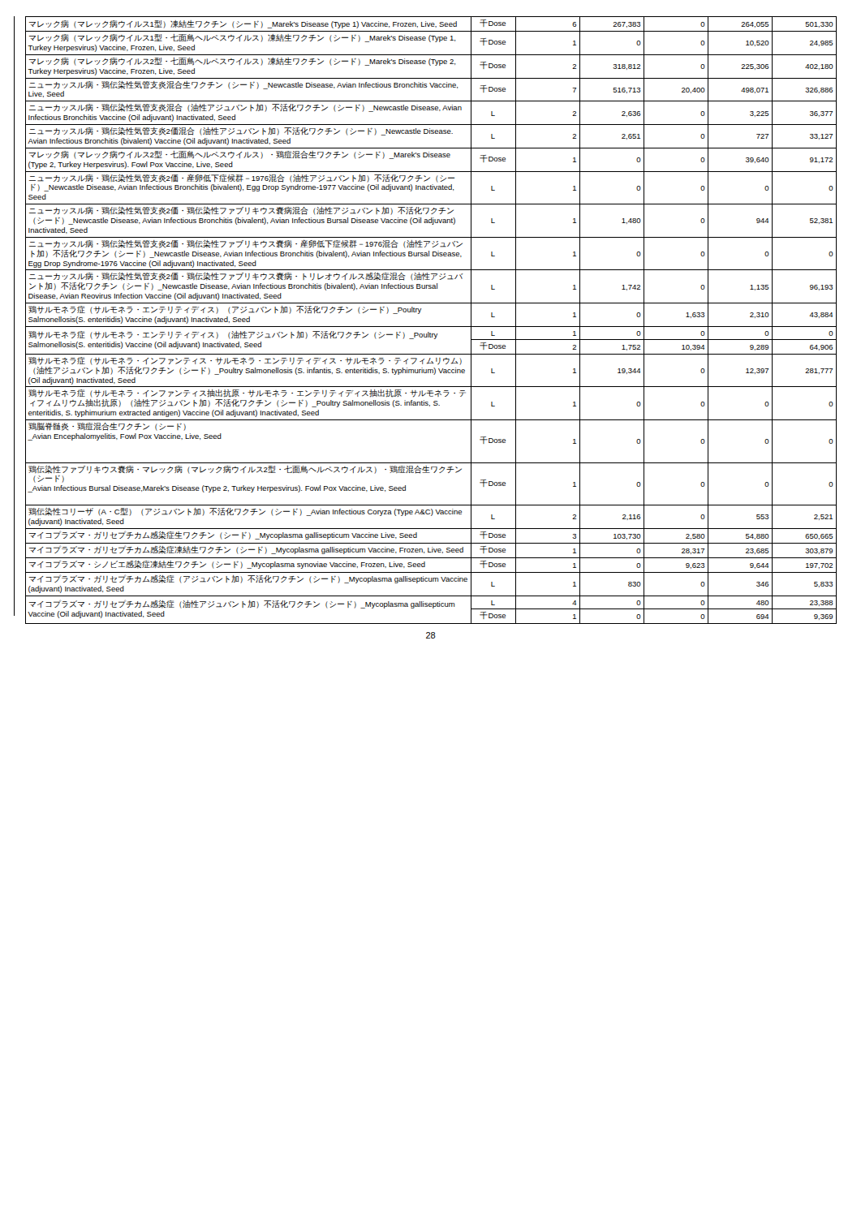| マレック病（マレック病ウイルス1型）凍結生ワクチン（シード）_Marek's Disease (Type 1) Vaccine, Frozen, Live, Seed | 千Dose | 6 | 267,383 | 0 | 264,055 | 501,330 |
| マレック病（マレック病ウイルス1型・七面鳥ヘルペスウイルス）凍結生ワクチン（シード）_Marek's Disease (Type 1, Turkey Herpesvirus) Vaccine, Frozen, Live, Seed | 千Dose | 1 | 0 | 0 | 10,520 | 24,985 |
| マレック病（マレック病ウイルス2型・七面鳥ヘルペスウイルス）凍結生ワクチン（シード）_Marek's Disease (Type 2, Turkey Herpesvirus) Vaccine, Frozen, Live, Seed | 千Dose | 2 | 318,812 | 0 | 225,306 | 402,180 |
| ニューカッスル病・鶏伝染性気管支炎混合生ワクチン（シード）_Newcastle Disease, Avian Infectious Bronchitis Vaccine, Live, Seed | 千Dose | 7 | 516,713 | 20,400 | 498,071 | 326,886 |
| ニューカッスル病・鶏伝染性気管支炎混合（油性アジュバント加）不活化ワクチン（シード）_Newcastle Disease, Avian Infectious Bronchitis Vaccine (Oil adjuvant) Inactivated, Seed | L | 2 | 2,636 | 0 | 3,225 | 36,377 |
| ニューカッスル病・鶏伝染性気管支炎2価混合（油性アジュバント加）不活化ワクチン（シード）_Newcastle Disease. Avian Infectious Bronchitis (bivalent) Vaccine (Oil adjuvant) Inactivated, Seed | L | 2 | 2,651 | 0 | 727 | 33,127 |
| マレック病（マレック病ウイルス2型・七面鳥ヘルペスウイルス）・鶏痘混合生ワクチン（シード）_Marek's Disease (Type 2, Turkey Herpesvirus). Fowl Pox Vaccine, Live, Seed | 千Dose | 1 | 0 | 0 | 39,640 | 91,172 |
| ニューカッスル病・鶏伝染性気管支炎2価・産卵低下症候群－1976混合（油性アジュバント加）不活化ワクチン（シード）_Newcastle Disease, Avian Infectious Bronchitis (bivalent), Egg Drop Syndrome-1977 Vaccine (Oil adjuvant) Inactivated, Seed | L | 1 | 0 | 0 | 0 | 0 |
| ニューカッスル病・鶏伝染性気管支炎2価・鶏伝染性ファブリキウス嚢病混合（油性アジュバント加）不活化ワクチン（シード）_Newcastle Disease, Avian Infectious Bronchitis (bivalent), Avian Infectious Bursal Disease Vaccine (Oil adjuvant) Inactivated, Seed | L | 1 | 1,480 | 0 | 944 | 52,381 |
| ニューカッスル病・鶏伝染性気管支炎2価・鶏伝染性ファブリキウス嚢病・産卵低下症候群－1976混合（油性アジュバント加）不活化ワクチン（シード）_Newcastle Disease, Avian Infectious Bronchitis (bivalent), Avian Infectious Bursal Disease, Egg Drop Syndrome-1976 Vaccine (Oil adjuvant) Inactivated, Seed | L | 1 | 0 | 0 | 0 | 0 |
| ニューカッスル病・鶏伝染性気管支炎2価・鶏伝染性ファブリキウス嚢病・トリレオウイルス感染症混合（油性アジュバント加）不活化ワクチン（シード）_Newcastle Disease, Avian Infectious Bronchitis (bivalent), Avian Infectious Bursal Disease, Avian Reovirus Infection Vaccine (Oil adjuvant) Inactivated, Seed | L | 1 | 1,742 | 0 | 1,135 | 96,193 |
| 鶏サルモネラ症（サルモネラ・エンテリティディス）（アジュバント加）不活化ワクチン（シード）_Poultry Salmonellosis(S. enteritidis) Vaccine (adjuvant) Inactivated, Seed | L | 1 | 0 | 1,633 | 2,310 | 43,884 |
| 鶏サルモネラ症（サルモネラ・エンテリティディス）（油性アジュバント加）不活化ワクチン（シード）_Poultry Salmonellosis(S. enteritidis) Vaccine (Oil adjuvant) Inactivated, Seed | L | 1 | 0 | 0 | 0 | 0 |
| 千Dose | 2 | 1,752 | 10,394 | 9,289 | 64,906 |
| 鶏サルモネラ症（サルモネラ・インファンティス・サルモネラ・エンテリティディス・サルモネラ・ティフィムリウム）（油性アジュバント加）不活化ワクチン（シード）_Poultry Salmonellosis (S. infantis, S. enteritidis, S. typhimurium) Vaccine (Oil adjuvant) Inactivated, Seed | L | 1 | 19,344 | 0 | 12,397 | 281,777 |
| 鶏サルモネラ症（サルモネラ・インファンティス抽出抗原・サルモネラ・エンテリティディス抽出抗原・サルモネラ・ティフィムリウム抽出抗原）（油性アジュバント加）不活化ワクチン（シード）_Poultry Salmonellosis (S. infantis, S. enteritidis, S. typhimurium extracted antigen) Vaccine (Oil adjuvant) Inactivated, Seed | L | 1 | 0 | 0 | 0 | 0 |
| 鶏脳脊髄炎・鶏痘混合生ワクチン（シード） _Avian Encephalomyelitis, Fowl Pox Vaccine, Live, Seed | 千Dose | 1 | 0 | 0 | 0 | 0 |
| 鶏伝染性ファブリキウス嚢病・マレック病（マレック病ウイルス2型・七面鳥ヘルペスウイルス）・鶏痘混合生ワクチン（シード） _Avian Infectious Bursal Disease,Marek's Disease (Type 2, Turkey Herpesvirus). Fowl Pox Vaccine, Live, Seed | 千Dose | 1 | 0 | 0 | 0 | 0 |
| 鶏伝染性コリーザ（A・C型）（アジュバント加）不活化ワクチン（シード）_Avian Infectious Coryza (Type A&C) Vaccine (adjuvant) Inactivated, Seed | L | 2 | 2,116 | 0 | 553 | 2,521 |
| マイコプラズマ・ガリセプチカム感染症生ワクチン（シード）_Mycoplasma gallisepticum Vaccine Live, Seed | 千Dose | 3 | 103,730 | 2,580 | 54,880 | 650,665 |
| マイコプラズマ・ガリセプチカム感染症凍結生ワクチン（シード）_Mycoplasma gallisepticum Vaccine, Frozen, Live, Seed | 千Dose | 1 | 0 | 28,317 | 23,685 | 303,879 |
| マイコプラズマ・シノビエ感染症凍結生ワクチン（シード）_Mycoplasma synoviae Vaccine, Frozen, Live, Seed | 千Dose | 1 | 0 | 9,623 | 9,644 | 197,702 |
| マイコプラズマ・ガリセプチカム感染症（アジュバント加）不活化ワクチン（シード）_Mycoplasma gallisepticum Vaccine (adjuvant) Inactivated, Seed | L | 1 | 830 | 0 | 346 | 5,833 |
| マイコプラズマ・ガリセプチカム感染症（油性アジュバント加）不活化ワクチン（シード）_Mycoplasma gallisepticum Vaccine (Oil adjuvant) Inactivated, Seed | L | 4 | 0 | 0 | 480 | 23,388 |
| 千Dose | 1 | 0 | 0 | 694 | 9,369 |
28